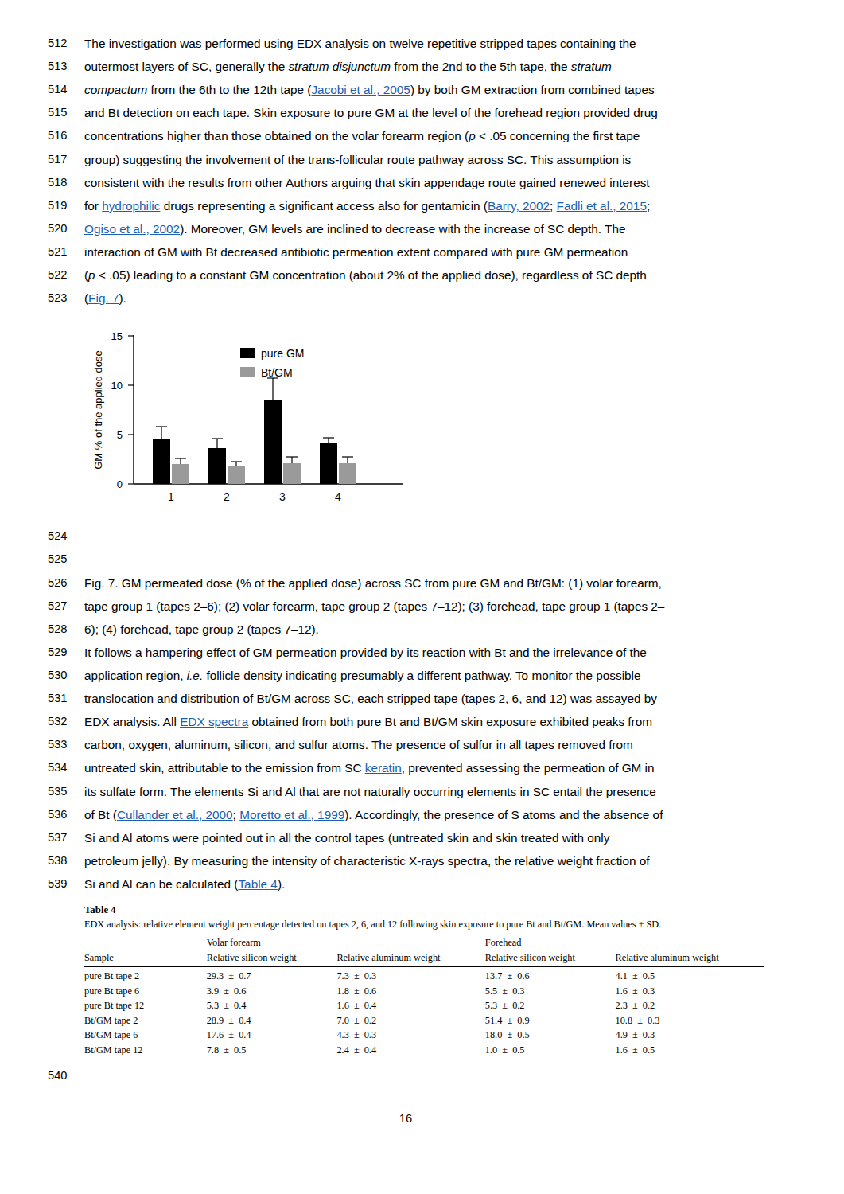512
The investigation was performed using EDX analysis on twelve repetitive stripped tapes containing the
513
outermost layers of SC, generally the stratum disjunctum from the 2nd to the 5th tape, the stratum
514
compactum from the 6th to the 12th tape (Jacobi et al., 2005) by both GM extraction from combined tapes
515
and Bt detection on each tape. Skin exposure to pure GM at the level of the forehead region provided drug
516
concentrations higher than those obtained on the volar forearm region (p < .05 concerning the first tape
517
group) suggesting the involvement of the trans-follicular route pathway across SC. This assumption is
518
consistent with the results from other Authors arguing that skin appendage route gained renewed interest
519
for hydrophilic drugs representing a significant access also for gentamicin (Barry, 2002; Fadli et al., 2015;
520
Ogiso et al., 2002). Moreover, GM levels are inclined to decrease with the increase of SC depth. The
521
interaction of GM with Bt decreased antibiotic permeation extent compared with pure GM permeation
522
(p < .05) leading to a constant GM concentration (about 2% of the applied dose), regardless of SC depth
523
(Fig. 7).
0 5 10 15 GM % of the applied dose pure GM Bt/GM 1 2 3 4
524
525
526
Fig. 7. GM permeated dose (% of the applied dose) across SC from pure GM and Bt/GM: (1) volar forearm,
527
tape group 1 (tapes 2–6); (2) volar forearm, tape group 2 (tapes 7–12); (3) forehead, tape group 1 (tapes 2–
528
6); (4) forehead, tape group 2 (tapes 7–12).
529
It follows a hampering effect of GM permeation provided by its reaction with Bt and the irrelevance of the
530
application region, i.e. follicle density indicating presumably a different pathway. To monitor the possible
531
translocation and distribution of Bt/GM across SC, each stripped tape (tapes 2, 6, and 12) was assayed by
532
EDX analysis. All EDX spectra obtained from both pure Bt and Bt/GM skin exposure exhibited peaks from
533
carbon, oxygen, aluminum, silicon, and sulfur atoms. The presence of sulfur in all tapes removed from
534
untreated skin, attributable to the emission from SC keratin, prevented assessing the permeation of GM in
535
its sulfate form. The elements Si and Al that are not naturally occurring elements in SC entail the presence
536
of Bt (Cullander et al., 2000; Moretto et al., 1999). Accordingly, the presence of S atoms and the absence of
537
Si and Al atoms were pointed out in all the control tapes (untreated skin and skin treated with only
538
petroleum jelly). By measuring the intensity of characteristic X-rays spectra, the relative weight fraction of
539
Si and Al can be calculated (Table 4).
Table 4
EDX analysis: relative element weight percentage detected on tapes 2, 6, and 12 following skin exposure to pure Bt and Bt/GM. Mean values ± SD.
| | Volar forearm | Forehead |
| --- | --- | --- |
| Sample | Relative silicon weight | Relative aluminum weight | Relative silicon weight | Relative aluminum weight |
| pure Bt tape 2 | 29.3 ± 0.7 | 7.3 ± 0.3 | 13.7 ± 0.6 | 4.1 ± 0.5 |
| pure Bt tape 6 | 3.9 ± 0.6 | 1.8 ± 0.6 | 5.5 ± 0.3 | 1.6 ± 0.3 |
| pure Bt tape 12 | 5.3 ± 0.4 | 1.6 ± 0.4 | 5.3 ± 0.2 | 2.3 ± 0.2 |
| Bt/GM tape 2 | 28.9 ± 0.4 | 7.0 ± 0.2 | 51.4 ± 0.9 | 10.8 ± 0.3 |
| Bt/GM tape 6 | 17.6 ± 0.4 | 4.3 ± 0.3 | 18.0 ± 0.5 | 4.9 ± 0.3 |
| Bt/GM tape 12 | 7.8 ± 0.5 | 2.4 ± 0.4 | 1.0 ± 0.5 | 1.6 ± 0.5 |
540
16